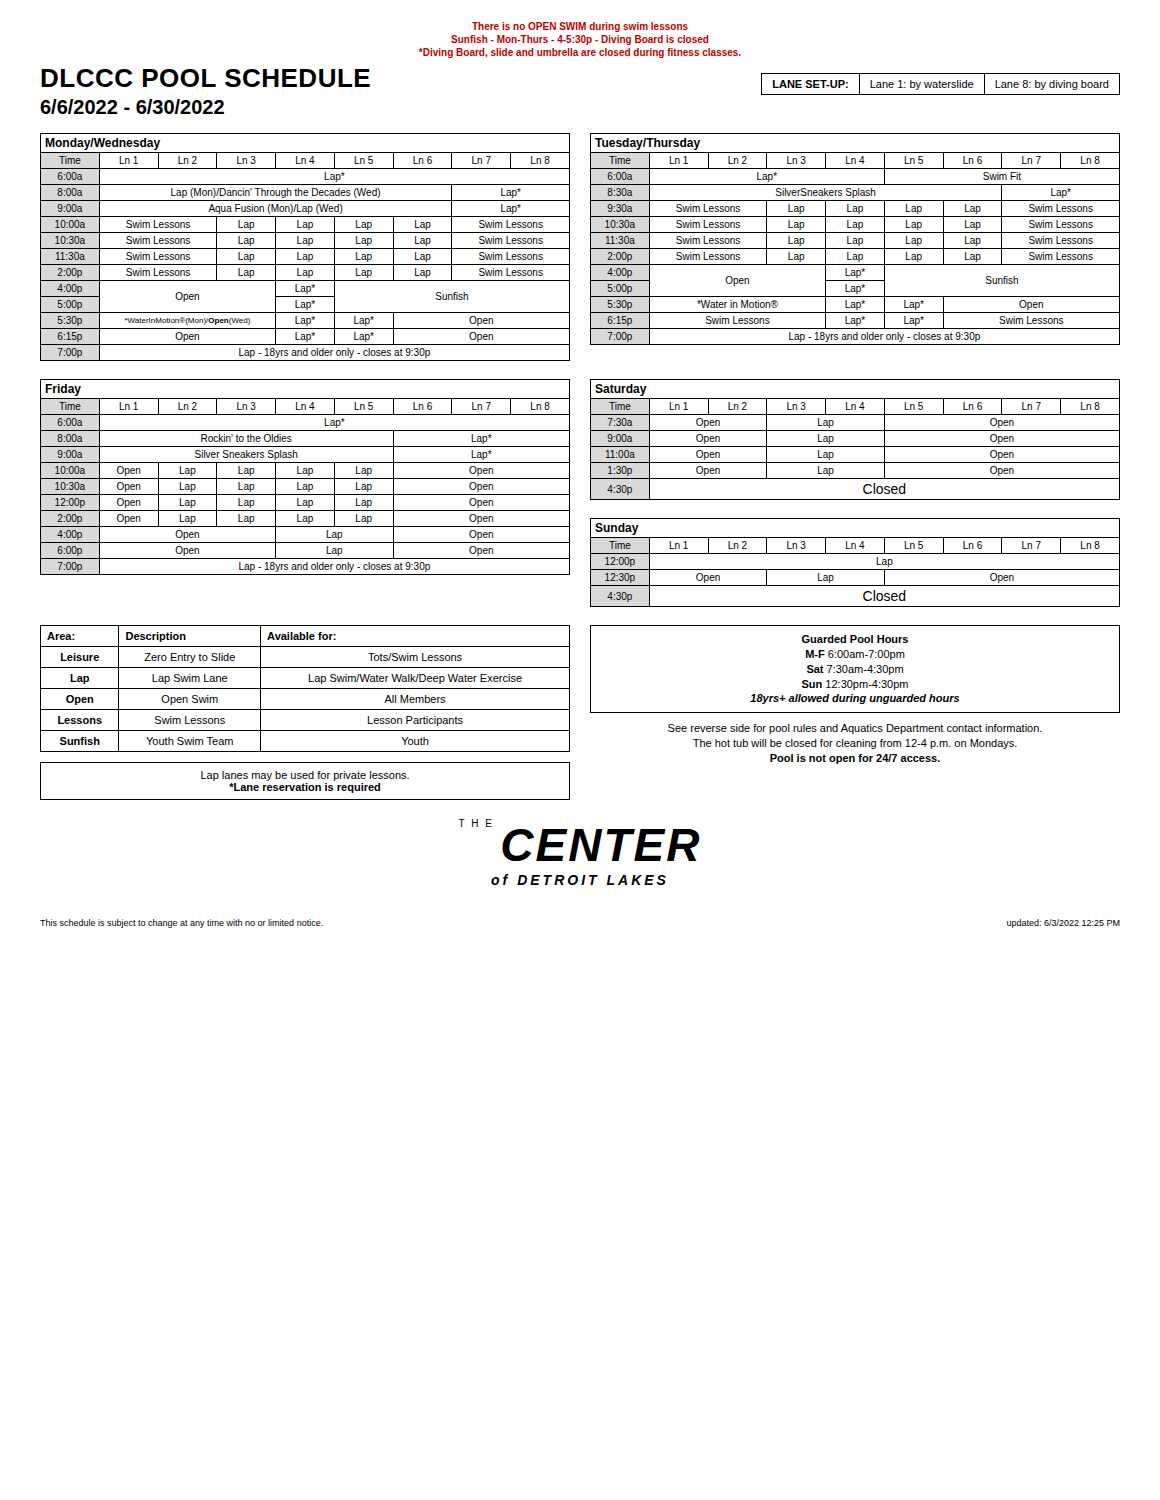There is no OPEN SWIM during swim lessons
Sunfish - Mon-Thurs - 4-5:30p - Diving Board is closed
*Diving Board, slide and umbrella are closed during fitness classes.
DLCCC POOL SCHEDULE
6/6/2022 - 6/30/2022
| LANE SET-UP: | Lane 1: by waterslide | Lane 8: by diving board |
| Monday/Wednesday |
| --- |
| Time | Ln 1 | Ln 2 | Ln 3 | Ln 4 | Ln 5 | Ln 6 | Ln 7 | Ln 8 |
| 6:00a | Lap* |
| 8:00a | Lap (Mon)/Dancin' Through the Decades (Wed) | Lap* |
| 9:00a | Aqua Fusion (Mon)/Lap (Wed) | Lap* |
| 10:00a | Swim Lessons | Lap | Lap | Lap | Lap | Swim Lessons |
| 10:30a | Swim Lessons | Lap | Lap | Lap | Lap | Swim Lessons |
| 11:30a | Swim Lessons | Lap | Lap | Lap | Lap | Swim Lessons |
| 2:00p | Swim Lessons | Lap | Lap | Lap | Lap | Swim Lessons |
| 4:00p | Open | Lap* | Sunfish |
| 5:00p | Lap* |
| 5:30p | *WaterInMotion®(Mon)/ Open (Wed) | Lap* | Lap* | Open |
| 6:15p | Open | Lap* | Lap* | Open |
| 7:00p | Lap - 18yrs and older only - closes at 9:30p |
| Tuesday/Thursday |
| --- |
| Time | Ln 1 | Ln 2 | Ln 3 | Ln 4 | Ln 5 | Ln 6 | Ln 7 | Ln 8 |
| 6:00a | Lap* | Swim Fit |
| 8:30a | SilverSneakers Splash | Lap* |
| 9:30a | Swim Lessons | Lap | Lap | Lap | Lap | Swim Lessons |
| 10:30a | Swim Lessons | Lap | Lap | Lap | Lap | Swim Lessons |
| 11:30a | Swim Lessons | Lap | Lap | Lap | Lap | Swim Lessons |
| 2:00p | Swim Lessons | Lap | Lap | Lap | Lap | Swim Lessons |
| 4:00p | Open | Lap* | Sunfish |
| 5:00p | Lap* |
| 5:30p | *Water in Motion® | Lap* | Lap* | Open |
| 6:15p | Swim Lessons | Lap* | Lap* | Swim Lessons |
| 7:00p | Lap - 18yrs and older only - closes at 9:30p |
| Friday |
| --- |
| Time | Ln 1 | Ln 2 | Ln 3 | Ln 4 | Ln 5 | Ln 6 | Ln 7 | Ln 8 |
| 6:00a | Lap* |
| 8:00a | Rockin' to the Oldies | Lap* |
| 9:00a | Silver Sneakers Splash | Lap* |
| 10:00a | Open | Lap | Lap | Lap | Lap | Open |
| 10:30a | Open | Lap | Lap | Lap | Lap | Open |
| 12:00p | Open | Lap | Lap | Lap | Lap | Open |
| 2:00p | Open | Lap | Lap | Lap | Lap | Open |
| 4:00p | Open | Lap | Open |
| 6:00p | Open | Lap | Open |
| 7:00p | Lap - 18yrs and older only - closes at 9:30p |
| Saturday |
| --- |
| Time | Ln 1 | Ln 2 | Ln 3 | Ln 4 | Ln 5 | Ln 6 | Ln 7 | Ln 8 |
| 7:30a | Open | Lap | Open |
| 9:00a | Open | Lap | Open |
| 11:00a | Open | Lap | Open |
| 1:30p | Open | Lap | Open |
| 4:30p | Closed |
| Sunday |
| --- |
| Time | Ln 1 | Ln 2 | Ln 3 | Ln 4 | Ln 5 | Ln 6 | Ln 7 | Ln 8 |
| 12:00p | Lap |
| 12:30p | Open | Lap | Open |
| 4:30p | Closed |
| Area: | Description | Available for: |
| --- | --- | --- |
| Leisure | Zero Entry to Slide | Tots/Swim Lessons |
| Lap | Lap Swim Lane | Lap Swim/Water Walk/Deep Water Exercise |
| Open | Open Swim | All Members |
| Lessons | Swim Lessons | Lesson Participants |
| Sunfish | Youth Swim Team | Youth |
Lap lanes may be used for private lessons.
*Lane reservation is required
Guarded Pool Hours
M-F 6:00am-7:00pm
Sat 7:30am-4:30pm
Sun 12:30pm-4:30pm
18yrs+ allowed during unguarded hours
See reverse side for pool rules and Aquatics Department contact information.
The hot tub will be closed for cleaning from 12-4 p.m. on Mondays.
Pool is not open for 24/7 access.
T H E CENTER
of DETROIT LAKES
This schedule is subject to change at any time with no or limited notice.
updated: 6/3/2022 12:25 PM